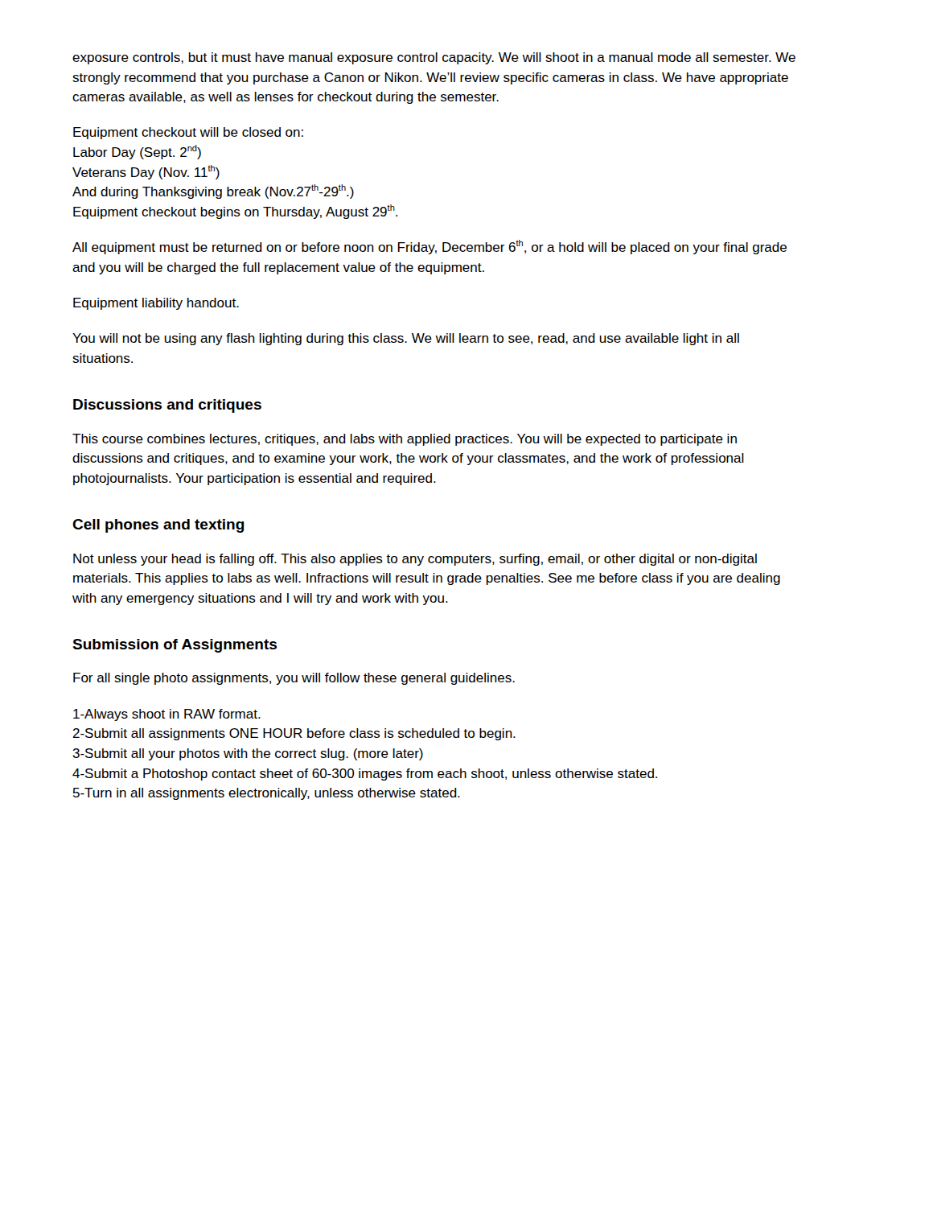exposure controls, but it must have manual exposure control capacity. We will shoot in a manual mode all semester. We strongly recommend that you purchase a Canon or Nikon. We’ll review specific cameras in class. We have appropriate cameras available, as well as lenses for checkout during the semester.
Equipment checkout will be closed on:
Labor Day (Sept. 2nd)
Veterans Day (Nov. 11th)
And during Thanksgiving break (Nov.27th-29th.)
Equipment checkout begins on Thursday, August 29th.
All equipment must be returned on or before noon on Friday, December 6th, or a hold will be placed on your final grade and you will be charged the full replacement value of the equipment.
Equipment liability handout.
You will not be using any flash lighting during this class. We will learn to see, read, and use available light in all situations.
Discussions and critiques
This course combines lectures, critiques, and labs with applied practices. You will be expected to participate in discussions and critiques, and to examine your work, the work of your classmates, and the work of professional photojournalists. Your participation is essential and required.
Cell phones and texting
Not unless your head is falling off. This also applies to any computers, surfing, email, or other digital or non-digital materials. This applies to labs as well. Infractions will result in grade penalties. See me before class if you are dealing with any emergency situations and I will try and work with you.
Submission of Assignments
For all single photo assignments, you will follow these general guidelines.
1-Always shoot in RAW format.
2-Submit all assignments ONE HOUR before class is scheduled to begin.
3-Submit all your photos with the correct slug. (more later)
4-Submit a Photoshop contact sheet of 60-300 images from each shoot, unless otherwise stated.
5-Turn in all assignments electronically, unless otherwise stated.